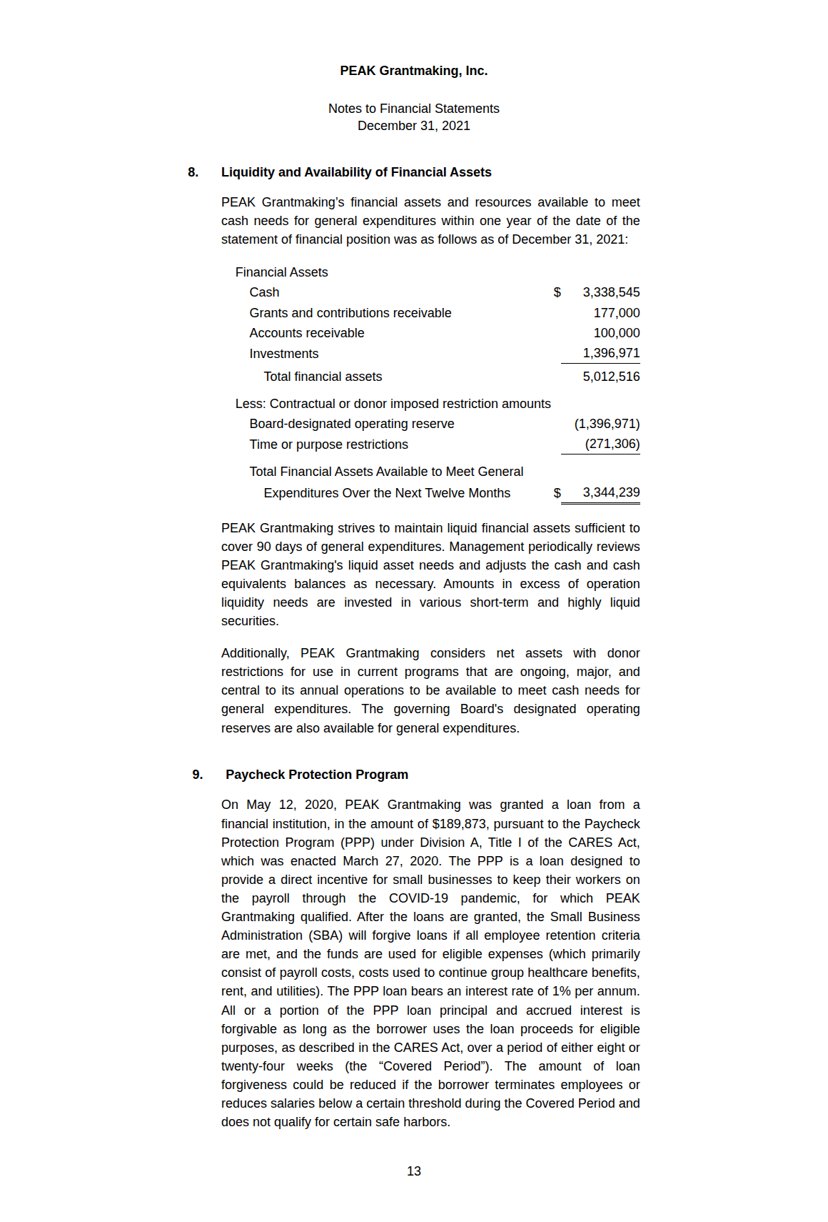PEAK Grantmaking, Inc.
Notes to Financial Statements
December 31, 2021
8. Liquidity and Availability of Financial Assets
PEAK Grantmaking’s financial assets and resources available to meet cash needs for general expenditures within one year of the date of the statement of financial position was as follows as of December 31, 2021:
| Financial Assets | | |
| Cash | $ | 3,338,545 |
| Grants and contributions receivable | | 177,000 |
| Accounts receivable | | 100,000 |
| Investments | | 1,396,971 |
| Total financial assets | | 5,012,516 |
| Less: Contractual or donor imposed restriction amounts | | |
| Board-designated operating reserve | | (1,396,971) |
| Time or purpose restrictions | | (271,306) |
| Total Financial Assets Available to Meet General | | |
| Expenditures Over the Next Twelve Months | $ | 3,344,239 |
PEAK Grantmaking strives to maintain liquid financial assets sufficient to cover 90 days of general expenditures. Management periodically reviews PEAK Grantmaking's liquid asset needs and adjusts the cash and cash equivalents balances as necessary. Amounts in excess of operation liquidity needs are invested in various short-term and highly liquid securities.
Additionally, PEAK Grantmaking considers net assets with donor restrictions for use in current programs that are ongoing, major, and central to its annual operations to be available to meet cash needs for general expenditures. The governing Board's designated operating reserves are also available for general expenditures.
9. Paycheck Protection Program
On May 12, 2020, PEAK Grantmaking was granted a loan from a financial institution, in the amount of $189,873, pursuant to the Paycheck Protection Program (PPP) under Division A, Title I of the CARES Act, which was enacted March 27, 2020. The PPP is a loan designed to provide a direct incentive for small businesses to keep their workers on the payroll through the COVID-19 pandemic, for which PEAK Grantmaking qualified. After the loans are granted, the Small Business Administration (SBA) will forgive loans if all employee retention criteria are met, and the funds are used for eligible expenses (which primarily consist of payroll costs, costs used to continue group healthcare benefits, rent, and utilities). The PPP loan bears an interest rate of 1% per annum. All or a portion of the PPP loan principal and accrued interest is forgivable as long as the borrower uses the loan proceeds for eligible purposes, as described in the CARES Act, over a period of either eight or twenty-four weeks (the “Covered Period”). The amount of loan forgiveness could be reduced if the borrower terminates employees or reduces salaries below a certain threshold during the Covered Period and does not qualify for certain safe harbors.
13